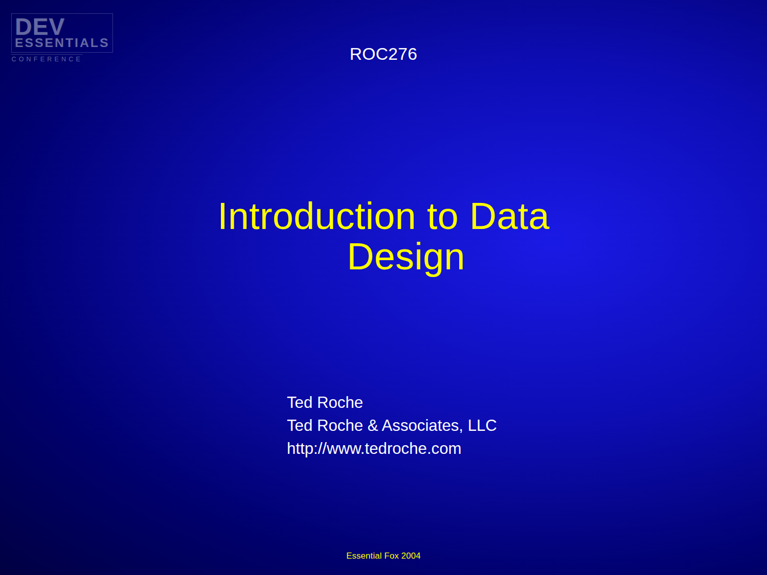DEV
ESSENTIALS
CONFERENCE
ROC276
Introduction to Data Design
Ted Roche
Ted Roche & Associates, LLC
http://www.tedroche.com
Essential Fox 2004